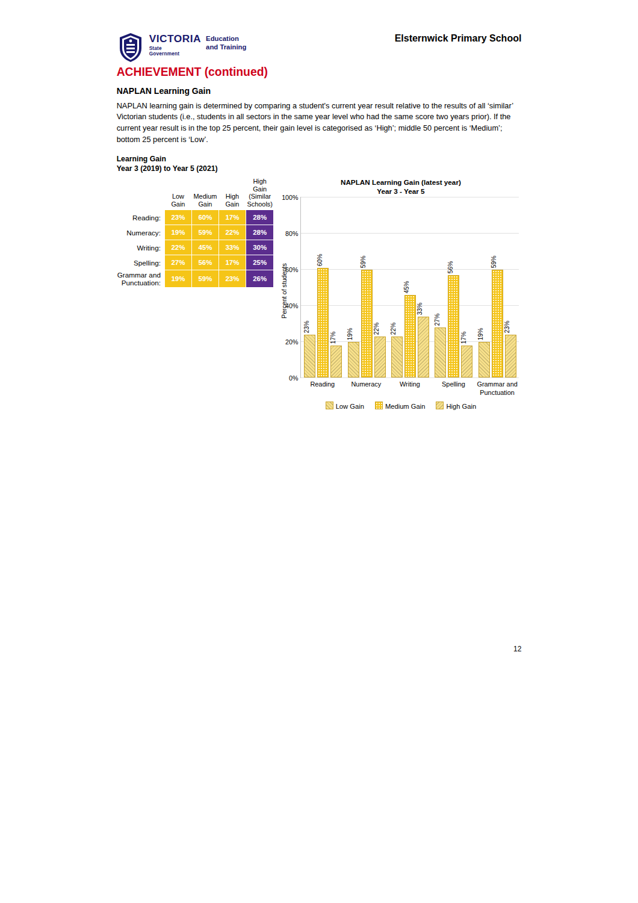VICTORIA State Government
Education
and Training
Elsternwick Primary School
ACHIEVEMENT (continued)
NAPLAN Learning Gain
NAPLAN learning gain is determined by comparing a student's current year result relative to the results of all ‘similar’ Victorian students (i.e., students in all sectors in the same year level who had the same score two years prior). If the current year result is in the top 25 percent, their gain level is categorised as ‘High’; middle 50 percent is ‘Medium’; bottom 25 percent is ‘Low’.
Learning Gain
Year 3 (2019) to Year 5 (2021)
| | Low Gain | Medium Gain | High Gain | High Gain (Similar Schools) |
| --- | --- | --- | --- | --- |
| Reading: | 23% | 60% | 17% | 28% |
| Numeracy: | 19% | 59% | 22% | 28% |
| Writing: | 22% | 45% | 33% | 30% |
| Spelling: | 27% | 56% | 17% | 25% |
| Grammar and Punctuation: | 19% | 59% | 23% | 26% |
NAPLAN Learning Gain (latest year)
Year 3 - Year 5
Percent of students
100%
80%
60%
40%
20%
0%
23%
60%
17%
19%
59%
22%
22%
45%
33%
27%
56%
17%
19%
59%
23%
Reading
Numeracy
Writing
Spelling
Grammar and
Punctuation
Low Gain
Medium Gain
High Gain
12